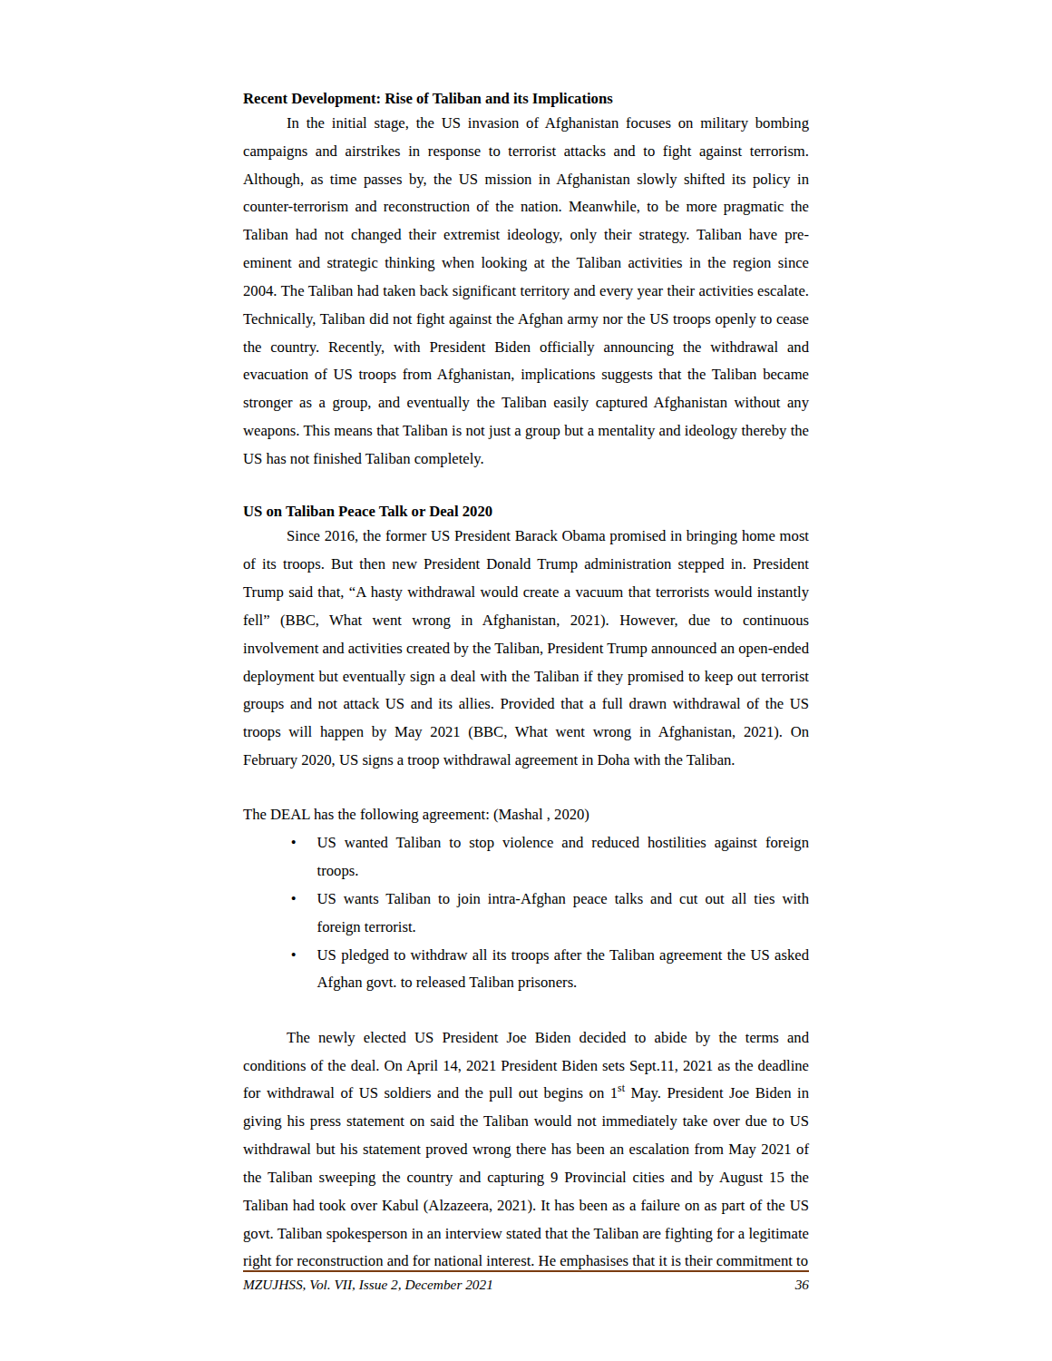Recent Development: Rise of Taliban and its Implications
In the initial stage, the US invasion of Afghanistan focuses on military bombing campaigns and airstrikes in response to terrorist attacks and to fight against terrorism. Although, as time passes by, the US mission in Afghanistan slowly shifted its policy in counter-terrorism and reconstruction of the nation. Meanwhile, to be more pragmatic the Taliban had not changed their extremist ideology, only their strategy. Taliban have pre-eminent and strategic thinking when looking at the Taliban activities in the region since 2004. The Taliban had taken back significant territory and every year their activities escalate. Technically, Taliban did not fight against the Afghan army nor the US troops openly to cease the country. Recently, with President Biden officially announcing the withdrawal and evacuation of US troops from Afghanistan, implications suggests that the Taliban became stronger as a group, and eventually the Taliban easily captured Afghanistan without any weapons. This means that Taliban is not just a group but a mentality and ideology thereby the US has not finished Taliban completely.
US on Taliban Peace Talk or Deal 2020
Since 2016, the former US President Barack Obama promised in bringing home most of its troops. But then new President Donald Trump administration stepped in. President Trump said that, “A hasty withdrawal would create a vacuum that terrorists would instantly fell” (BBC, What went wrong in Afghanistan, 2021). However, due to continuous involvement and activities created by the Taliban, President Trump announced an open-ended deployment but eventually sign a deal with the Taliban if they promised to keep out terrorist groups and not attack US and its allies. Provided that a full drawn withdrawal of the US troops will happen by May 2021 (BBC, What went wrong in Afghanistan, 2021). On February 2020, US signs a troop withdrawal agreement in Doha with the Taliban.
The DEAL has the following agreement: (Mashal , 2020)
US wanted Taliban to stop violence and reduced hostilities against foreign troops.
US wants Taliban to join intra-Afghan peace talks and cut out all ties with foreign terrorist.
US pledged to withdraw all its troops after the Taliban agreement the US asked Afghan govt. to released Taliban prisoners.
The newly elected US President Joe Biden decided to abide by the terms and conditions of the deal. On April 14, 2021 President Biden sets Sept.11, 2021 as the deadline for withdrawal of US soldiers and the pull out begins on 1st May. President Joe Biden in giving his press statement on said the Taliban would not immediately take over due to US withdrawal but his statement proved wrong there has been an escalation from May 2021 of the Taliban sweeping the country and capturing 9 Provincial cities and by August 15 the Taliban had took over Kabul (Alzazeera, 2021). It has been as a failure on as part of the US govt. Taliban spokesperson in an interview stated that the Taliban are fighting for a legitimate right for reconstruction and for national interest. He emphasises that it is their commitment to
MZUJHSS, Vol. VII, Issue 2, December 2021 36